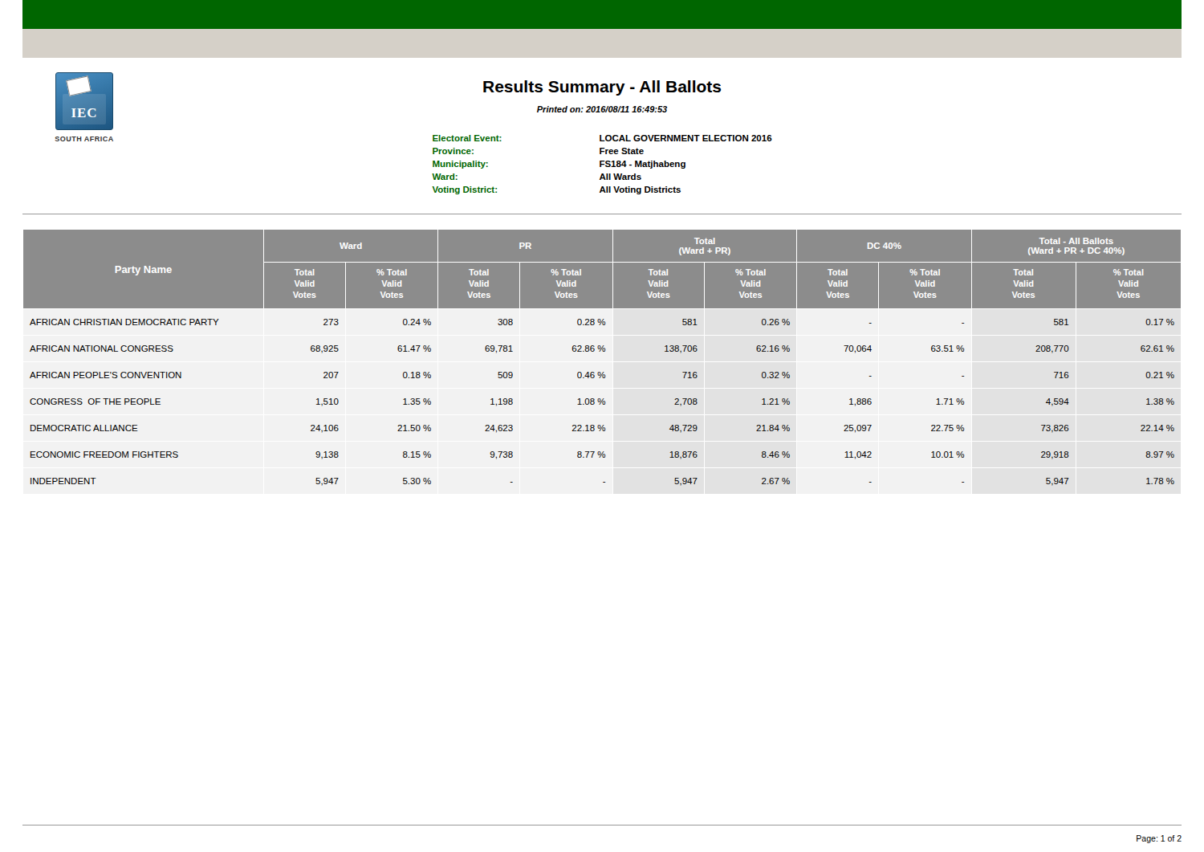IEC
SOUTH AFRICA
Results Summary - All Ballots
Printed on: 2016/08/11 16:49:53
| Electoral Event: | LOCAL GOVERNMENT ELECTION 2016 |
| Province: | Free State |
| Municipality: | FS184 - Matjhabeng |
| Ward: | All Wards |
| Voting District: | All Voting Districts |
| Party Name | Ward | PR | Total (Ward + PR) | DC 40% | Total - All Ballots (Ward + PR + DC 40%) |
| --- | --- | --- | --- | --- | --- |
| Total Valid Votes | % Total Valid Votes | Total Valid Votes | % Total Valid Votes | Total Valid Votes | % Total Valid Votes | Total Valid Votes | % Total Valid Votes | Total Valid Votes | % Total Valid Votes |
| AFRICAN CHRISTIAN DEMOCRATIC PARTY | 273 | 0.24 % | 308 | 0.28 % | 581 | 0.26 % | - | - | 581 | 0.17 % |
| AFRICAN NATIONAL CONGRESS | 68,925 | 61.47 % | 69,781 | 62.86 % | 138,706 | 62.16 % | 70,064 | 63.51 % | 208,770 | 62.61 % |
| AFRICAN PEOPLE'S CONVENTION | 207 | 0.18 % | 509 | 0.46 % | 716 | 0.32 % | - | - | 716 | 0.21 % |
| CONGRESS OF THE PEOPLE | 1,510 | 1.35 % | 1,198 | 1.08 % | 2,708 | 1.21 % | 1,886 | 1.71 % | 4,594 | 1.38 % |
| DEMOCRATIC ALLIANCE | 24,106 | 21.50 % | 24,623 | 22.18 % | 48,729 | 21.84 % | 25,097 | 22.75 % | 73,826 | 22.14 % |
| ECONOMIC FREEDOM FIGHTERS | 9,138 | 8.15 % | 9,738 | 8.77 % | 18,876 | 8.46 % | 11,042 | 10.01 % | 29,918 | 8.97 % |
| INDEPENDENT | 5,947 | 5.30 % | - | - | 5,947 | 2.67 % | - | - | 5,947 | 1.78 % |
Page: 1 of 2